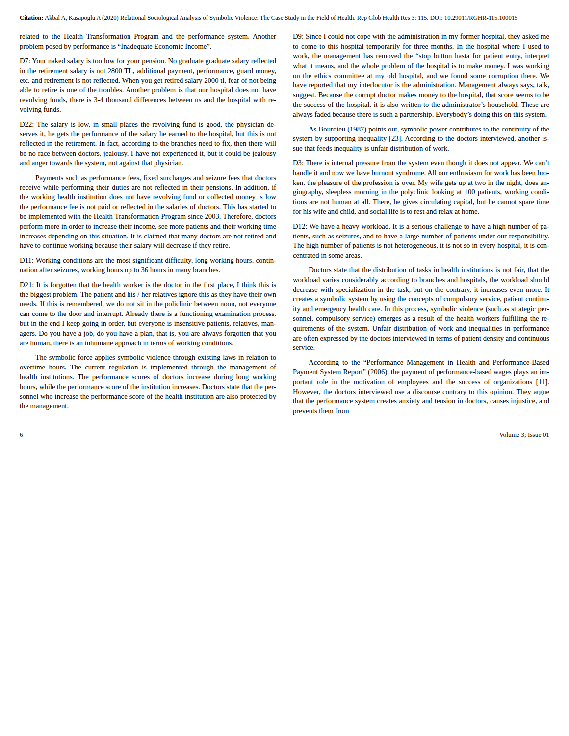Citation: Akbal A, Kasapoglu A (2020) Relational Sociological Analysis of Symbolic Violence: The Case Study in the Field of Health. Rep Glob Health Res 3: 115. DOI: 10.29011/RGHR-115.100015
related to the Health Transformation Program and the performance system. Another problem posed by performance is “İnadequate Economic İncome”.
D7: Your naked salary is too low for your pension. No graduate graduate salary reflected in the retirement salary is not 2800 TL, additional payment, performance, guard money, etc. and retirement is not reflected. When you get retired salary 2000 tl, fear of not being able to retire is one of the troubles. Another problem is that our hospital does not have revolving funds, there is 3-4 thousand differences between us and the hospital with revolving funds.
D22: The salary is low, in small places the revolving fund is good, the physician deserves it, he gets the performance of the salary he earned to the hospital, but this is not reflected in the retirement. In fact, according to the branches need to fix, then there will be no race between doctors, jealousy. I have not experienced it, but it could be jealousy and anger towards the system, not against that physician.
Payments such as performance fees, fixed surcharges and seizure fees that doctors receive while performing their duties are not reflected in their pensions. In addition, if the working health institution does not have revolving fund or collected money is low the performance fee is not paid or reflected in the salaries of doctors. This has started to be implemented with the Health Transformation Program since 2003. Therefore, doctors perform more in order to increase their income, see more patients and their working time increases depending on this situation. It is claimed that many doctors are not retired and have to continue working because their salary will decrease if they retire.
D11: Working conditions are the most significant difficulty, long working hours, continuation after seizures, working hours up to 36 hours in many branches.
D21: It is forgotten that the health worker is the doctor in the first place, I think this is the biggest problem. The patient and his / her relatives ignore this as they have their own needs. If this is remembered, we do not sit in the policlinic between noon, not everyone can come to the door and interrupt. Already there is a functioning examination process, but in the end I keep going in order, but everyone is insensitive patients, relatives, managers. Do you have a job, do you have a plan, that is, you are always forgotten that you are human, there is an inhumane approach in terms of working conditions.
The symbolic force applies symbolic violence through existing laws in relation to overtime hours. The current regulation is implemented through the management of health institutions. The performance scores of doctors increase during long working hours, while the performance score of the institution increases. Doctors state that the personnel who increase the performance score of the health institution are also protected by the management.
D9: Since I could not cope with the administration in my former hospital, they asked me to come to this hospital temporarily for three months. In the hospital where I used to work, the management has removed the “stop button hasta for patient entry, interpret what it means, and the whole problem of the hospital is to make money. I was working on the ethics committee at my old hospital, and we found some corruption there. We have reported that my interlocutor is the administration. Management always says, talk, suggest. Because the corrupt doctor makes money to the hospital, that score seems to be the success of the hospital, it is also written to the administrator’s household. These are always faded because there is such a partnership. Everybody’s doing this on this system.
As Bourdieu (1987) points out, symbolic power contributes to the continuity of the system by supporting inequality [23]. According to the doctors interviewed, another issue that feeds inequality is unfair distribution of work.
D3: There is internal pressure from the system even though it does not appear. We can’t handle it and now we have burnout syndrome. All our enthusiasm for work has been broken, the pleasure of the profession is over. My wife gets up at two in the night, does angiography, sleepless morning in the polyclinic looking at 100 patients, working conditions are not human at all. There, he gives circulating capital, but he cannot spare time for his wife and child, and social life is to rest and relax at home.
D12: We have a heavy workload. It is a serious challenge to have a high number of patients, such as seizures, and to have a large number of patients under our responsibility. The high number of patients is not heterogeneous, it is not so in every hospital, it is concentrated in some areas.
Doctors state that the distribution of tasks in health institutions is not fair, that the workload varies considerably according to branches and hospitals, the workload should decrease with specialization in the task, but on the contrary, it increases even more. It creates a symbolic system by using the concepts of compulsory service, patient continuity and emergency health care. In this process, symbolic violence (such as strategic personnel, compulsory service) emerges as a result of the health workers fulfilling the requirements of the system. Unfair distribution of work and inequalities in performance are often expressed by the doctors interviewed in terms of patient density and continuous service.
According to the “Performance Management in Health and Performance-Based Payment System Report” (2006), the payment of performance-based wages plays an important role in the motivation of employees and the success of organizations [11]. However, the doctors interviewed use a discourse contrary to this opinion. They argue that the performance system creates anxiety and tension in doctors, causes injustice, and prevents them from
6 Volume 3; Issue 01